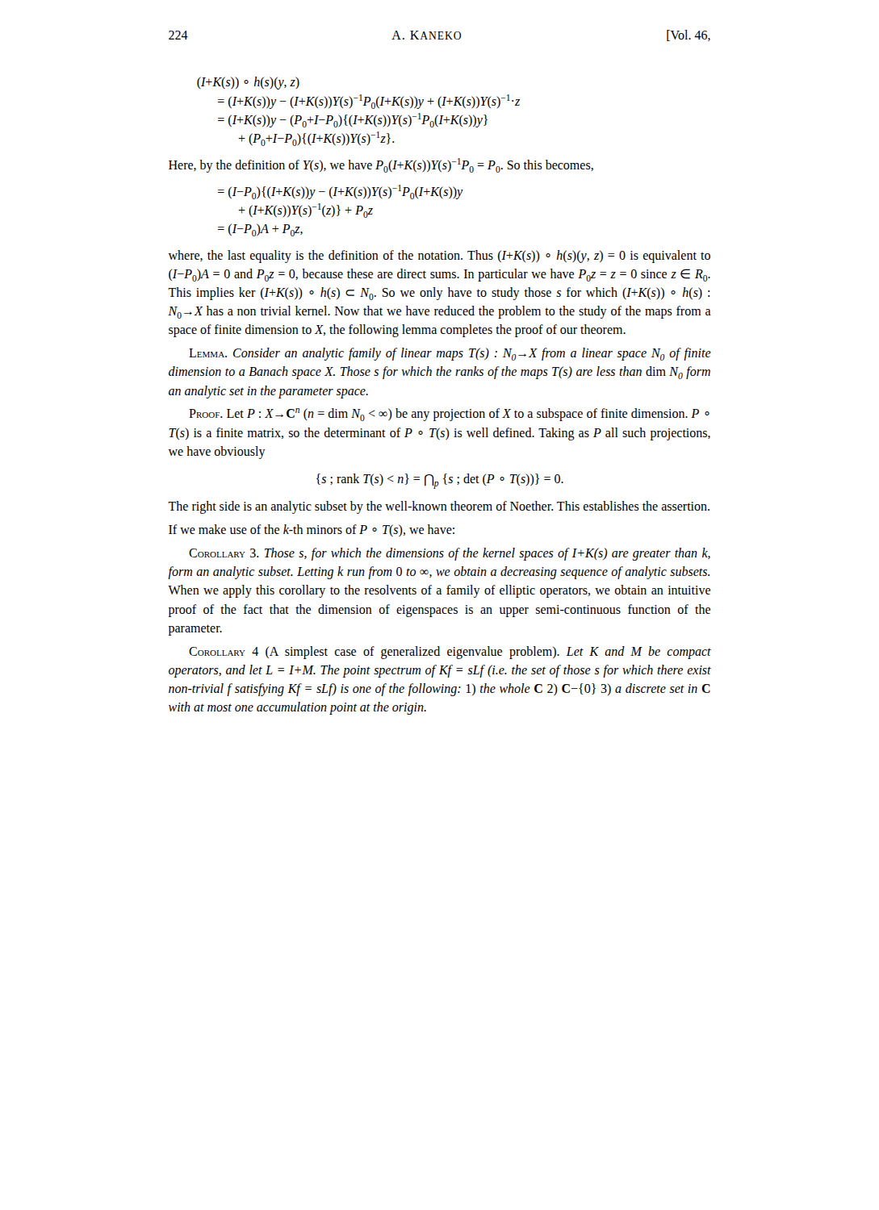224 A. KANEKO [Vol. 46,
(I+K(s)) ∘ h(s)(y, z) = (I+K(s))y − (I+K(s))Y(s)−1P0(I+K(s))y + (I+K(s))Y(s)−1·z = (I+K(s))y − (P0+I−P0){(I+K(s))Y(s)−1P0(I+K(s))y} + (P0+I−P0){(I+K(s))Y(s)−1z}.
Here, by the definition of Y(s), we have P0(I+K(s))Y(s)−1P0 = P0. So this becomes,
= (I−P0){(I+K(s))y − (I+K(s))Y(s)−1P0(I+K(s))y + (I+K(s))Y(s)−1(z)} + P0z = (I−P0)A + P0z,
where, the last equality is the definition of the notation. Thus (I+K(s)) ∘ h(s)(y, z) = 0 is equivalent to (I−P0)A = 0 and P0z = 0, because these are direct sums. In particular we have P0z = z = 0 since z ∈ R0. This implies ker (I+K(s)) ∘ h(s) ⊂ N0. So we only have to study those s for which (I+K(s)) ∘ h(s) : N0→X has a non trivial kernel. Now that we have reduced the problem to the study of the maps from a space of finite dimension to X, the following lemma completes the proof of our theorem.
Lemma. Consider an analytic family of linear maps T(s) : N0→X from a linear space N0 of finite dimension to a Banach space X. Those s for which the ranks of the maps T(s) are less than dim N0 form an analytic set in the parameter space.
Proof. Let P : X→Cn (n = dim N0 < ∞) be any projection of X to a subspace of finite dimension. P ∘ T(s) is a finite matrix, so the determinant of P ∘ T(s) is well defined. Taking as P all such projections, we have obviously
{s ; rank T(s) < n} = ⋂p {s ; det (P ∘ T(s))} = 0.
The right side is an analytic subset by the well-known theorem of Noether. This establishes the assertion.
If we make use of the k-th minors of P ∘ T(s), we have:
Corollary 3. Those s, for which the dimensions of the kernel spaces of I+K(s) are greater than k, form an analytic subset. Letting k run from 0 to ∞, we obtain a decreasing sequence of analytic subsets. When we apply this corollary to the resolvents of a family of elliptic operators, we obtain an intuitive proof of the fact that the dimension of eigenspaces is an upper semi-continuous function of the parameter.
Corollary 4 (A simplest case of generalized eigenvalue problem). Let K and M be compact operators, and let L = I+M. The point spectrum of Kf = sLf (i.e. the set of those s for which there exist non-trivial f satisfying Kf = sLf) is one of the following: 1) the whole C 2) C−{0} 3) a discrete set in C with at most one accumulation point at the origin.